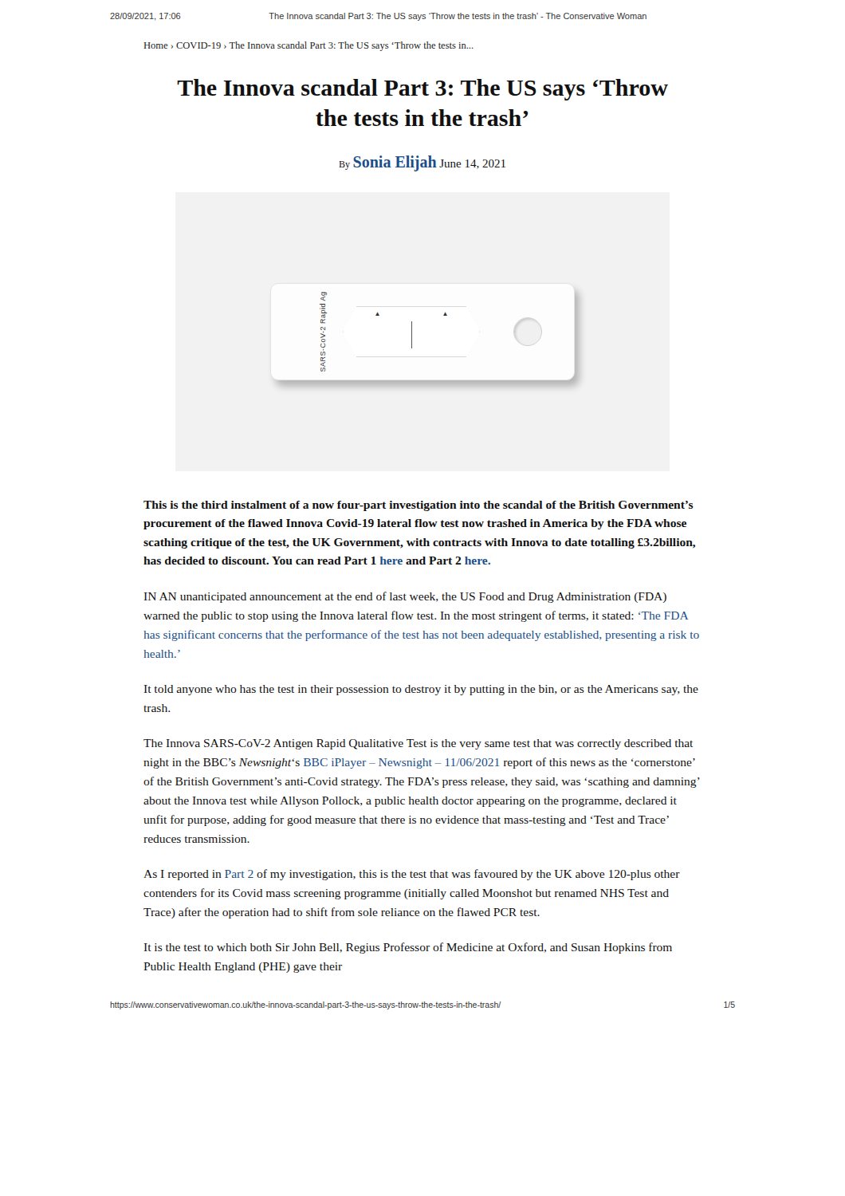28/09/2021, 17:06
The Innova scandal Part 3: The US says ‘Throw the tests in the trash’ - The Conservative Woman
Home › COVID-19 › The Innova scandal Part 3: The US says ‘Throw the tests in...
The Innova scandal Part 3: The US says ‘Throw the tests in the trash’
By Sonia Elijah June 14, 2021
SARS-CoV-2 Rapid Ag
CT
▲▲
This is the third instalment of a now four-part investigation into the scandal of the British Government’s procurement of the flawed Innova Covid-19 lateral flow test now trashed in America by the FDA whose scathing critique of the test, the UK Government, with contracts with Innova to date totalling £3.2billion, has decided to discount. You can read Part 1 here and Part 2 here.
IN AN unanticipated announcement at the end of last week, the US Food and Drug Administration (FDA) warned the public to stop using the Innova lateral flow test. In the most stringent of terms, it stated: ‘The FDA has significant concerns that the performance of the test has not been adequately established, presenting a risk to health.’
It told anyone who has the test in their possession to destroy it by putting in the bin, or as the Americans say, the trash.
The Innova SARS-CoV-2 Antigen Rapid Qualitative Test is the very same test that was correctly described that night in the BBC’s Newsnight‘s BBC iPlayer – Newsnight – 11/06/2021 report of this news as the ‘cornerstone’ of the British Government’s anti-Covid strategy. The FDA’s press release, they said, was ‘scathing and damning’ about the Innova test while Allyson Pollock, a public health doctor appearing on the programme, declared it unfit for purpose, adding for good measure that there is no evidence that mass-testing and ‘Test and Trace’ reduces transmission.
As I reported in Part 2 of my investigation, this is the test that was favoured by the UK above 120-plus other contenders for its Covid mass screening programme (initially called Moonshot but renamed NHS Test and Trace) after the operation had to shift from sole reliance on the flawed PCR test.
It is the test to which both Sir John Bell, Regius Professor of Medicine at Oxford, and Susan Hopkins from Public Health England (PHE) gave their
https://www.conservativewoman.co.uk/the-innova-scandal-part-3-the-us-says-throw-the-tests-in-the-trash/
1/5